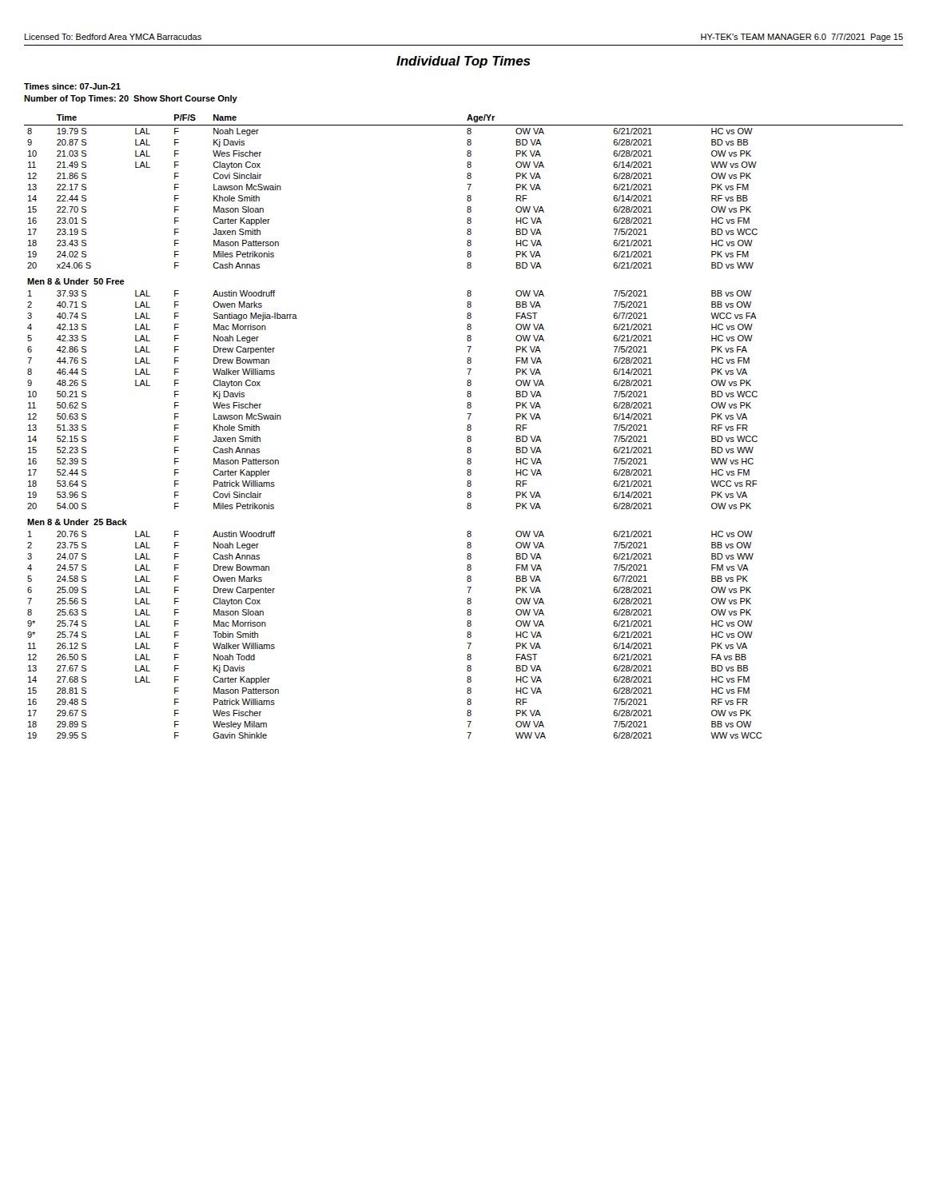Licensed To: Bedford Area YMCA Barracudas HY-TEK's TEAM MANAGER 6.0 7/7/2021 Page 15
Individual Top Times
Times since: 07-Jun-21
Number of Top Times: 20 Show Short Course Only
| | Time | | P/F/S | Name | Age/Yr | | | |
| --- | --- | --- | --- | --- | --- | --- | --- | --- |
| 8 | 19.79 S | LAL | F | Noah Leger | 8 | OW VA | 6/21/2021 | HC vs OW |
| 9 | 20.87 S | LAL | F | Kj Davis | 8 | BD VA | 6/28/2021 | BD vs BB |
| 10 | 21.03 S | LAL | F | Wes Fischer | 8 | PK VA | 6/28/2021 | OW vs PK |
| 11 | 21.49 S | LAL | F | Clayton Cox | 8 | OW VA | 6/14/2021 | WW vs OW |
| 12 | 21.86 S | | F | Covi Sinclair | 8 | PK VA | 6/28/2021 | OW vs PK |
| 13 | 22.17 S | | F | Lawson McSwain | 7 | PK VA | 6/21/2021 | PK vs FM |
| 14 | 22.44 S | | F | Khole Smith | 8 | RF | 6/14/2021 | RF vs BB |
| 15 | 22.70 S | | F | Mason Sloan | 8 | OW VA | 6/28/2021 | OW vs PK |
| 16 | 23.01 S | | F | Carter Kappler | 8 | HC VA | 6/28/2021 | HC vs FM |
| 17 | 23.19 S | | F | Jaxen Smith | 8 | BD VA | 7/5/2021 | BD vs WCC |
| 18 | 23.43 S | | F | Mason Patterson | 8 | HC VA | 6/21/2021 | HC vs OW |
| 19 | 24.02 S | | F | Miles Petrikonis | 8 | PK VA | 6/21/2021 | PK vs FM |
| 20 | x24.06 S | | F | Cash Annas | 8 | BD VA | 6/21/2021 | BD vs WW |
| Men 8 & Under 50 Free |
| 1 | 37.93 S | LAL | F | Austin Woodruff | 8 | OW VA | 7/5/2021 | BB vs OW |
| 2 | 40.71 S | LAL | F | Owen Marks | 8 | BB VA | 7/5/2021 | BB vs OW |
| 3 | 40.74 S | LAL | F | Santiago Mejia-Ibarra | 8 | FAST | 6/7/2021 | WCC vs FA |
| 4 | 42.13 S | LAL | F | Mac Morrison | 8 | OW VA | 6/21/2021 | HC vs OW |
| 5 | 42.33 S | LAL | F | Noah Leger | 8 | OW VA | 6/21/2021 | HC vs OW |
| 6 | 42.86 S | LAL | F | Drew Carpenter | 7 | PK VA | 7/5/2021 | PK vs FA |
| 7 | 44.76 S | LAL | F | Drew Bowman | 8 | FM VA | 6/28/2021 | HC vs FM |
| 8 | 46.44 S | LAL | F | Walker Williams | 7 | PK VA | 6/14/2021 | PK vs VA |
| 9 | 48.26 S | LAL | F | Clayton Cox | 8 | OW VA | 6/28/2021 | OW vs PK |
| 10 | 50.21 S | | F | Kj Davis | 8 | BD VA | 7/5/2021 | BD vs WCC |
| 11 | 50.62 S | | F | Wes Fischer | 8 | PK VA | 6/28/2021 | OW vs PK |
| 12 | 50.63 S | | F | Lawson McSwain | 7 | PK VA | 6/14/2021 | PK vs VA |
| 13 | 51.33 S | | F | Khole Smith | 8 | RF | 7/5/2021 | RF vs FR |
| 14 | 52.15 S | | F | Jaxen Smith | 8 | BD VA | 7/5/2021 | BD vs WCC |
| 15 | 52.23 S | | F | Cash Annas | 8 | BD VA | 6/21/2021 | BD vs WW |
| 16 | 52.39 S | | F | Mason Patterson | 8 | HC VA | 7/5/2021 | WW vs HC |
| 17 | 52.44 S | | F | Carter Kappler | 8 | HC VA | 6/28/2021 | HC vs FM |
| 18 | 53.64 S | | F | Patrick Williams | 8 | RF | 6/21/2021 | WCC vs RF |
| 19 | 53.96 S | | F | Covi Sinclair | 8 | PK VA | 6/14/2021 | PK vs VA |
| 20 | 54.00 S | | F | Miles Petrikonis | 8 | PK VA | 6/28/2021 | OW vs PK |
| Men 8 & Under 25 Back |
| 1 | 20.76 S | LAL | F | Austin Woodruff | 8 | OW VA | 6/21/2021 | HC vs OW |
| 2 | 23.75 S | LAL | F | Noah Leger | 8 | OW VA | 7/5/2021 | BB vs OW |
| 3 | 24.07 S | LAL | F | Cash Annas | 8 | BD VA | 6/21/2021 | BD vs WW |
| 4 | 24.57 S | LAL | F | Drew Bowman | 8 | FM VA | 7/5/2021 | FM vs VA |
| 5 | 24.58 S | LAL | F | Owen Marks | 8 | BB VA | 6/7/2021 | BB vs PK |
| 6 | 25.09 S | LAL | F | Drew Carpenter | 7 | PK VA | 6/28/2021 | OW vs PK |
| 7 | 25.56 S | LAL | F | Clayton Cox | 8 | OW VA | 6/28/2021 | OW vs PK |
| 8 | 25.63 S | LAL | F | Mason Sloan | 8 | OW VA | 6/28/2021 | OW vs PK |
| 9* | 25.74 S | LAL | F | Mac Morrison | 8 | OW VA | 6/21/2021 | HC vs OW |
| 9* | 25.74 S | LAL | F | Tobin Smith | 8 | HC VA | 6/21/2021 | HC vs OW |
| 11 | 26.12 S | LAL | F | Walker Williams | 7 | PK VA | 6/14/2021 | PK vs VA |
| 12 | 26.50 S | LAL | F | Noah Todd | 8 | FAST | 6/21/2021 | FA vs BB |
| 13 | 27.67 S | LAL | F | Kj Davis | 8 | BD VA | 6/28/2021 | BD vs BB |
| 14 | 27.68 S | LAL | F | Carter Kappler | 8 | HC VA | 6/28/2021 | HC vs FM |
| 15 | 28.81 S | | F | Mason Patterson | 8 | HC VA | 6/28/2021 | HC vs FM |
| 16 | 29.48 S | | F | Patrick Williams | 8 | RF | 7/5/2021 | RF vs FR |
| 17 | 29.67 S | | F | Wes Fischer | 8 | PK VA | 6/28/2021 | OW vs PK |
| 18 | 29.89 S | | F | Wesley Milam | 7 | OW VA | 7/5/2021 | BB vs OW |
| 19 | 29.95 S | | F | Gavin Shinkle | 7 | WW VA | 6/28/2021 | WW vs WCC |